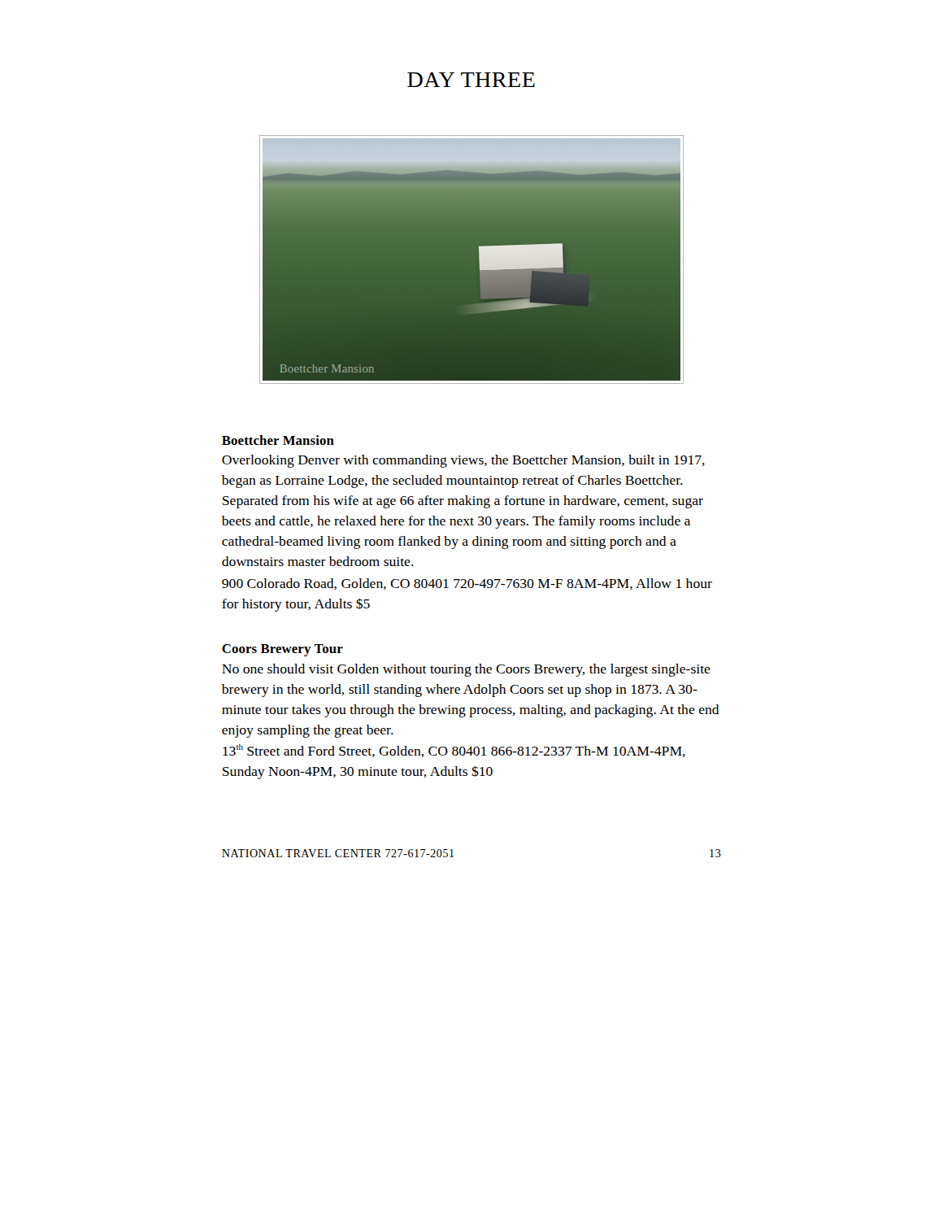DAY THREE
Boettcher Mansion
Boettcher Mansion
Overlooking Denver with commanding views, the Boettcher Mansion, built in 1917, began as Lorraine Lodge, the secluded mountaintop retreat of Charles Boettcher. Separated from his wife at age 66 after making a fortune in hardware, cement, sugar beets and cattle, he relaxed here for the next 30 years. The family rooms include a cathedral-beamed living room flanked by a dining room and sitting porch and a downstairs master bedroom suite.
900 Colorado Road, Golden, CO 80401 720-497-7630 M-F 8AM-4PM, Allow 1 hour for history tour, Adults $5
Coors Brewery Tour
No one should visit Golden without touring the Coors Brewery, the largest single-site brewery in the world, still standing where Adolph Coors set up shop in 1873. A 30-minute tour takes you through the brewing process, malting, and packaging. At the end enjoy sampling the great beer.
13th Street and Ford Street, Golden, CO 80401 866-812-2337 Th-M 10AM-4PM, Sunday Noon-4PM, 30 minute tour, Adults $10
National Travel Center 727-617-2051
13